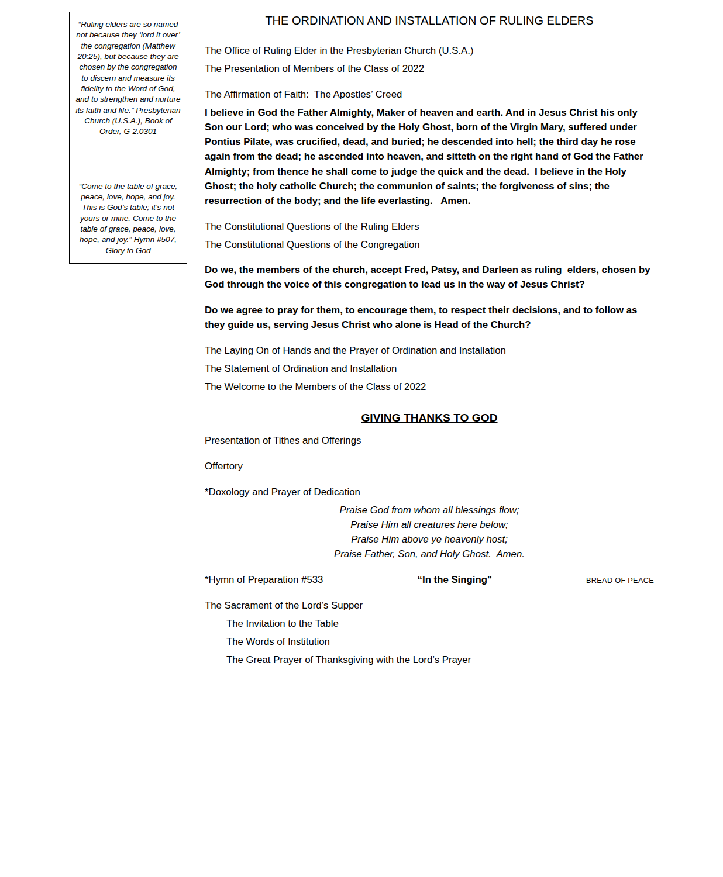“Ruling elders are so named not because they ‘lord it over’ the congregation (Matthew 20:25), but because they are chosen by the congregation to discern and measure its fidelity to the Word of God, and to strengthen and nurture its faith and life.” Presbyterian Church (U.S.A.), Book of Order, G-2.0301
“Come to the table of grace, peace, love, hope, and joy. This is God’s table; it’s not yours or mine. Come to the table of grace, peace, love, hope, and joy.” Hymn #507, Glory to God
THE ORDINATION AND INSTALLATION OF RULING ELDERS
The Office of Ruling Elder in the Presbyterian Church (U.S.A.)
The Presentation of Members of the Class of 2022
The Affirmation of Faith: The Apostles’ Creed
I believe in God the Father Almighty, Maker of heaven and earth. And in Jesus Christ his only Son our Lord; who was conceived by the Holy Ghost, born of the Virgin Mary, suffered under Pontius Pilate, was crucified, dead, and buried; he descended into hell; the third day he rose again from the dead; he ascended into heaven, and sitteth on the right hand of God the Father Almighty; from thence he shall come to judge the quick and the dead. I believe in the Holy Ghost; the holy catholic Church; the communion of saints; the forgiveness of sins; the resurrection of the body; and the life everlasting. Amen.
The Constitutional Questions of the Ruling Elders
The Constitutional Questions of the Congregation
Do we, the members of the church, accept Fred, Patsy, and Darleen as ruling elders, chosen by God through the voice of this congregation to lead us in the way of Jesus Christ?
Do we agree to pray for them, to encourage them, to respect their decisions, and to follow as they guide us, serving Jesus Christ who alone is Head of the Church?
The Laying On of Hands and the Prayer of Ordination and Installation
The Statement of Ordination and Installation
The Welcome to the Members of the Class of 2022
GIVING THANKS TO GOD
Presentation of Tithes and Offerings
Offertory
*Doxology and Prayer of Dedication
Praise God from whom all blessings flow;
Praise Him all creatures here below;
Praise Him above ye heavenly host;
Praise Father, Son, and Holy Ghost. Amen.
*Hymn of Preparation #533 “In the Singing" BREAD OF PEACE
The Sacrament of the Lord’s Supper
The Invitation to the Table
The Words of Institution
The Great Prayer of Thanksgiving with the Lord’s Prayer